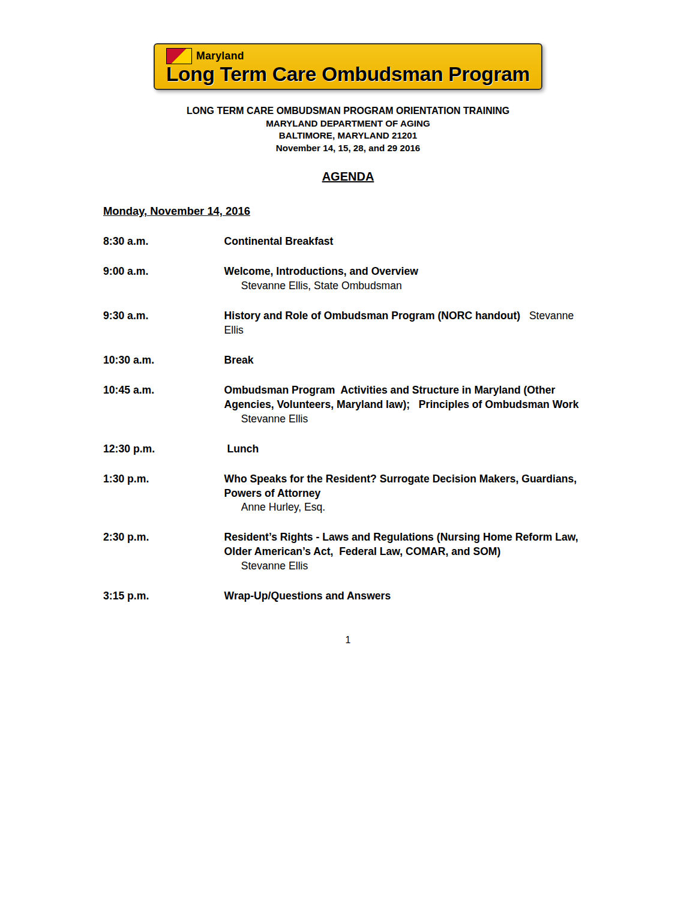Maryland Long Term Care Ombudsman Program
LONG TERM CARE OMBUDSMAN PROGRAM ORIENTATION TRAINING
MARYLAND DEPARTMENT OF AGING
BALTIMORE, MARYLAND 21201
November 14, 15, 28, and 29 2016
AGENDA
Monday, November 14, 2016
| 8:30 a.m. | Continental Breakfast |
| 9:00 a.m. | Welcome, Introductions, and Overview Stevanne Ellis, State Ombudsman |
| 9:30 a.m. | History and Role of Ombudsman Program (NORC handout) Stevanne Ellis |
| 10:30 a.m. | Break |
| 10:45 a.m. | Ombudsman Program Activities and Structure in Maryland (Other Agencies, Volunteers, Maryland law); Principles of Ombudsman Work Stevanne Ellis |
| 12:30 p.m. | Lunch |
| 1:30 p.m. | Who Speaks for the Resident? Surrogate Decision Makers, Guardians, Powers of Attorney Anne Hurley, Esq. |
| 2:30 p.m. | Resident’s Rights - Laws and Regulations (Nursing Home Reform Law, Older American’s Act, Federal Law, COMAR, and SOM) Stevanne Ellis |
| 3:15 p.m. | Wrap-Up/Questions and Answers |
1